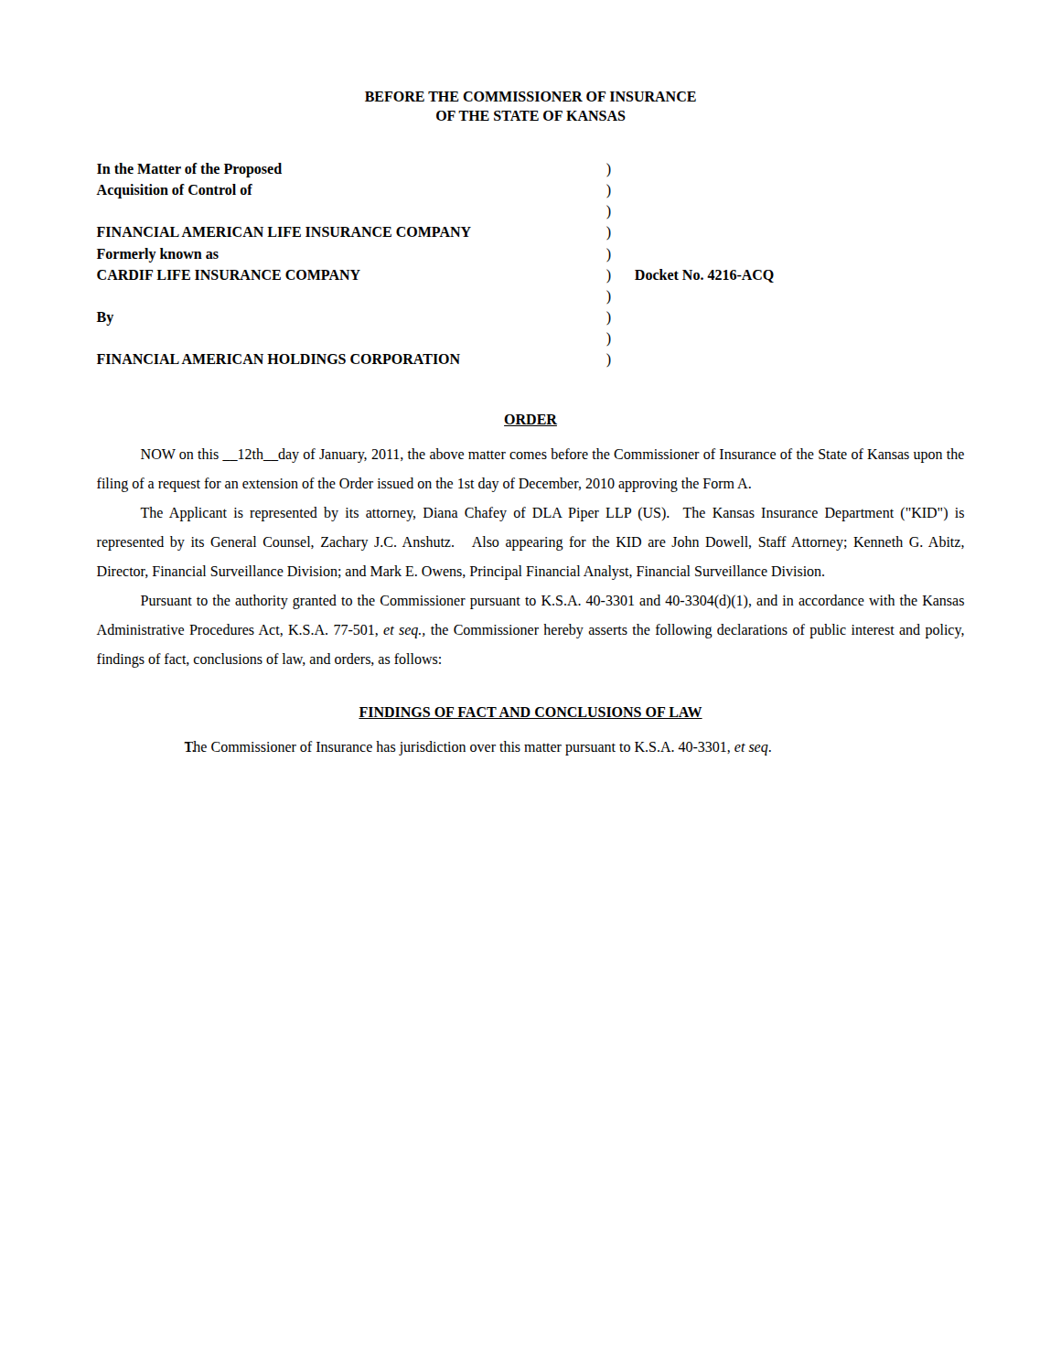BEFORE THE COMMISSIONER OF INSURANCE
OF THE STATE OF KANSAS
| In the Matter of the Proposed | ) | |
| Acquisition of Control of | ) | |
| | ) | |
| FINANCIAL AMERICAN LIFE INSURANCE COMPANY | ) | |
| Formerly known as | ) | |
| CARDIF LIFE INSURANCE COMPANY | ) | Docket No. 4216-ACQ |
| | ) | |
| By | ) | |
| | ) | |
| FINANCIAL AMERICAN HOLDINGS CORPORATION | ) | |
ORDER
NOW on this __12th__day of January, 2011, the above matter comes before the Commissioner of Insurance of the State of Kansas upon the filing of a request for an extension of the Order issued on the 1st day of December, 2010 approving the Form A.
The Applicant is represented by its attorney, Diana Chafey of DLA Piper LLP (US). The Kansas Insurance Department ("KID") is represented by its General Counsel, Zachary J.C. Anshutz. Also appearing for the KID are John Dowell, Staff Attorney; Kenneth G. Abitz, Director, Financial Surveillance Division; and Mark E. Owens, Principal Financial Analyst, Financial Surveillance Division.
Pursuant to the authority granted to the Commissioner pursuant to K.S.A. 40-3301 and 40-3304(d)(1), and in accordance with the Kansas Administrative Procedures Act, K.S.A. 77-501, et seq., the Commissioner hereby asserts the following declarations of public interest and policy, findings of fact, conclusions of law, and orders, as follows:
FINDINGS OF FACT AND CONCLUSIONS OF LAW
1. The Commissioner of Insurance has jurisdiction over this matter pursuant to K.S.A. 40-3301, et seq.